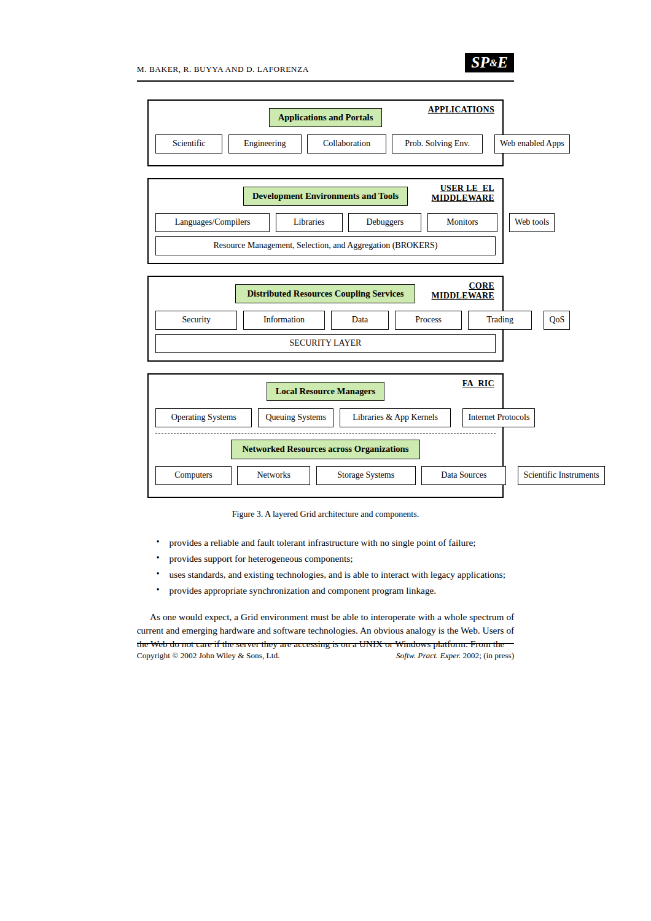M. Baker, R. Buyya and D. Laforenza
SP&E
APPLICATIONS
Applications and Portals
Scientific
Engineering
Collaboration
Prob. Solving Env.
Web enabled Apps
USER LE EL
MIDDLEWARE
Development Environments and Tools
Languages/Compilers
Libraries
Debuggers
Monitors
Web tools
Resource Management, Selection, and Aggregation (BROKERS)
CORE
MIDDLEWARE
Distributed Resources Coupling Services
Security
Information
Data
Process
Trading
QoS
SECURITY LAYER
FA RIC
Local Resource Managers
Operating Systems
Queuing Systems
Libraries & App Kernels
Internet Protocols
Networked Resources across Organizations
Computers
Networks
Storage Systems
Data Sources
Scientific Instruments
Figure 3. A layered Grid architecture and components.
provides a reliable and fault tolerant infrastructure with no single point of failure;
provides support for heterogeneous components;
uses standards, and existing technologies, and is able to interact with legacy applications;
provides appropriate synchronization and component program linkage.
As one would expect, a Grid environment must be able to interoperate with a whole spectrum of current and emerging hardware and software technologies. An obvious analogy is the Web. Users of the Web do not care if the server they are accessing is on a UNIX or Windows platform. From the
Copyright © 2002 John Wiley & Sons, Ltd.
Softw. Pract. Exper. 2002; (in press)